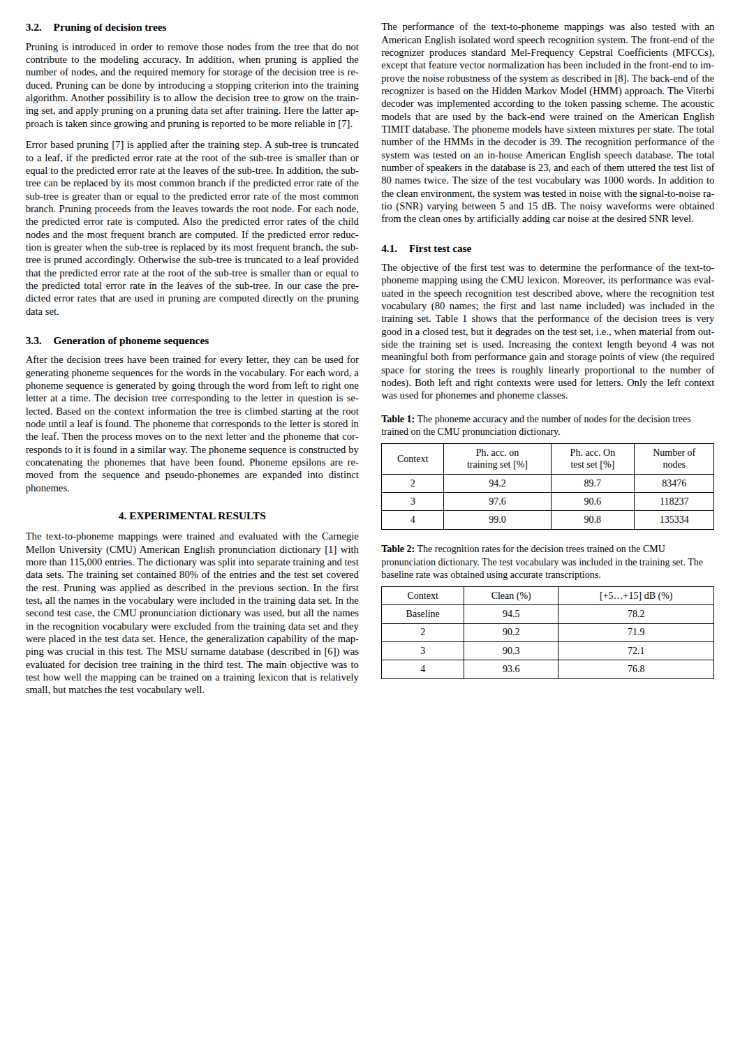3.2. Pruning of decision trees
Pruning is introduced in order to remove those nodes from the tree that do not contribute to the modeling accuracy. In addition, when pruning is applied the number of nodes, and the required memory for storage of the decision tree is reduced. Pruning can be done by introducing a stopping criterion into the training algorithm. Another possibility is to allow the decision tree to grow on the training set, and apply pruning on a pruning data set after training. Here the latter approach is taken since growing and pruning is reported to be more reliable in [7].
Error based pruning [7] is applied after the training step. A sub-tree is truncated to a leaf, if the predicted error rate at the root of the sub-tree is smaller than or equal to the predicted error rate at the leaves of the sub-tree. In addition, the sub-tree can be replaced by its most common branch if the predicted error rate of the sub-tree is greater than or equal to the predicted error rate of the most common branch. Pruning proceeds from the leaves towards the root node. For each node, the predicted error rate is computed. Also the predicted error rates of the child nodes and the most frequent branch are computed. If the predicted error reduction is greater when the sub-tree is replaced by its most frequent branch, the sub-tree is pruned accordingly. Otherwise the sub-tree is truncated to a leaf provided that the predicted error rate at the root of the sub-tree is smaller than or equal to the predicted total error rate in the leaves of the sub-tree. In our case the predicted error rates that are used in pruning are computed directly on the pruning data set.
3.3. Generation of phoneme sequences
After the decision trees have been trained for every letter, they can be used for generating phoneme sequences for the words in the vocabulary. For each word, a phoneme sequence is generated by going through the word from left to right one letter at a time. The decision tree corresponding to the letter in question is selected. Based on the context information the tree is climbed starting at the root node until a leaf is found. The phoneme that corresponds to the letter is stored in the leaf. Then the process moves on to the next letter and the phoneme that corresponds to it is found in a similar way. The phoneme sequence is constructed by concatenating the phonemes that have been found. Phoneme epsilons are removed from the sequence and pseudo-phonemes are expanded into distinct phonemes.
4. EXPERIMENTAL RESULTS
The text-to-phoneme mappings were trained and evaluated with the Carnegie Mellon University (CMU) American English pronunciation dictionary [1] with more than 115,000 entries. The dictionary was split into separate training and test data sets. The training set contained 80% of the entries and the test set covered the rest. Pruning was applied as described in the previous section. In the first test, all the names in the vocabulary were included in the training data set. In the second test case, the CMU pronunciation dictionary was used, but all the names in the recognition vocabulary were excluded from the training data set and they were placed in the test data set. Hence, the generalization capability of the mapping was crucial in this test. The MSU surname database (described in [6]) was evaluated for decision tree training in the third test. The main objective was to test how well the mapping can be trained on a training lexicon that is relatively small, but matches the test vocabulary well.
The performance of the text-to-phoneme mappings was also tested with an American English isolated word speech recognition system. The front-end of the recognizer produces standard Mel-Frequency Cepstral Coefficients (MFCCs), except that feature vector normalization has been included in the front-end to improve the noise robustness of the system as described in [8]. The back-end of the recognizer is based on the Hidden Markov Model (HMM) approach. The Viterbi decoder was implemented according to the token passing scheme. The acoustic models that are used by the back-end were trained on the American English TIMIT database. The phoneme models have sixteen mixtures per state. The total number of the HMMs in the decoder is 39. The recognition performance of the system was tested on an in-house American English speech database. The total number of speakers in the database is 23, and each of them uttered the test list of 80 names twice. The size of the test vocabulary was 1000 words. In addition to the clean environment, the system was tested in noise with the signal-to-noise ratio (SNR) varying between 5 and 15 dB. The noisy waveforms were obtained from the clean ones by artificially adding car noise at the desired SNR level.
4.1. First test case
The objective of the first test was to determine the performance of the text-to-phoneme mapping using the CMU lexicon. Moreover, its performance was evaluated in the speech recognition test described above, where the recognition test vocabulary (80 names; the first and last name included) was included in the training set. Table 1 shows that the performance of the decision trees is very good in a closed test, but it degrades on the test set, i.e., when material from outside the training set is used. Increasing the context length beyond 4 was not meaningful both from performance gain and storage points of view (the required space for storing the trees is roughly linearly proportional to the number of nodes). Both left and right contexts were used for letters. Only the left context was used for phonemes and phoneme classes.
Table 1: The phoneme accuracy and the number of nodes for the decision trees trained on the CMU pronunciation dictionary.
| Context | Ph. acc. on training set [%] | Ph. acc. On test set [%] | Number of nodes |
| --- | --- | --- | --- |
| 2 | 94.2 | 89.7 | 83476 |
| 3 | 97.6 | 90.6 | 118237 |
| 4 | 99.0 | 90.8 | 135334 |
Table 2: The recognition rates for the decision trees trained on the CMU pronunciation dictionary. The test vocabulary was included in the training set. The baseline rate was obtained using accurate transcriptions.
| Context | Clean (%) | [+5…+15] dB (%) |
| --- | --- | --- |
| Baseline | 94.5 | 78.2 |
| 2 | 90.2 | 71.9 |
| 3 | 90.3 | 72.1 |
| 4 | 93.6 | 76.8 |